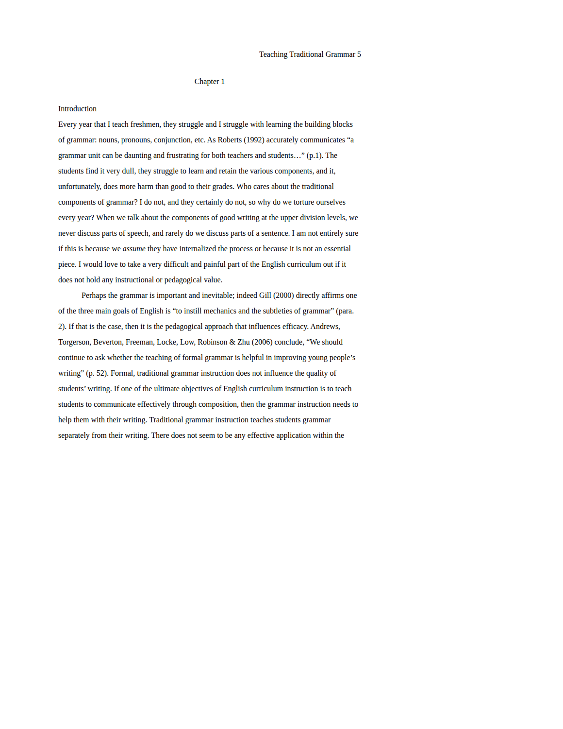Teaching Traditional Grammar 5
Chapter 1
Introduction
Every year that I teach freshmen, they struggle and I struggle with learning the building blocks of grammar: nouns, pronouns, conjunction, etc. As Roberts (1992) accurately communicates “a grammar unit can be daunting and frustrating for both teachers and students…” (p.1). The students find it very dull, they struggle to learn and retain the various components, and it, unfortunately, does more harm than good to their grades. Who cares about the traditional components of grammar? I do not, and they certainly do not, so why do we torture ourselves every year? When we talk about the components of good writing at the upper division levels, we never discuss parts of speech, and rarely do we discuss parts of a sentence. I am not entirely sure if this is because we assume they have internalized the process or because it is not an essential piece. I would love to take a very difficult and painful part of the English curriculum out if it does not hold any instructional or pedagogical value.
Perhaps the grammar is important and inevitable; indeed Gill (2000) directly affirms one of the three main goals of English is “to instill mechanics and the subtleties of grammar” (para. 2). If that is the case, then it is the pedagogical approach that influences efficacy. Andrews, Torgerson, Beverton, Freeman, Locke, Low, Robinson & Zhu (2006) conclude, “We should continue to ask whether the teaching of formal grammar is helpful in improving young people’s writing” (p. 52). Formal, traditional grammar instruction does not influence the quality of students’ writing. If one of the ultimate objectives of English curriculum instruction is to teach students to communicate effectively through composition, then the grammar instruction needs to help them with their writing. Traditional grammar instruction teaches students grammar separately from their writing. There does not seem to be any effective application within the